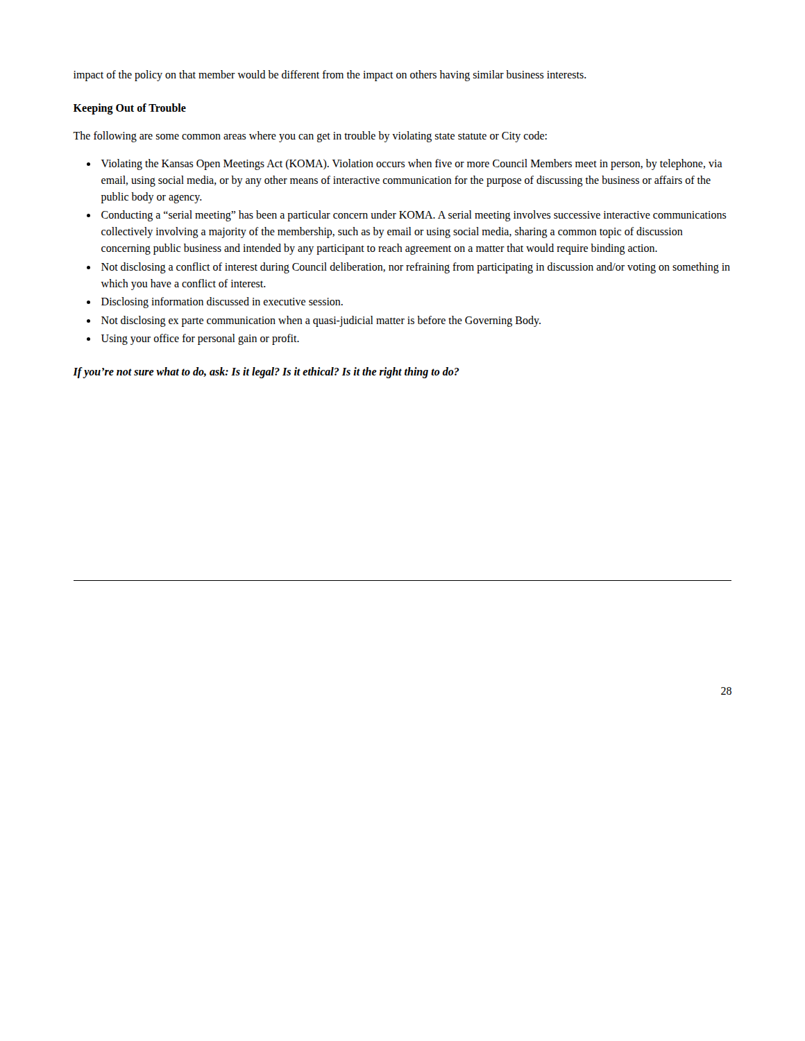impact of the policy on that member would be different from the impact on others having similar business interests.
Keeping Out of Trouble
The following are some common areas where you can get in trouble by violating state statute or City code:
Violating the Kansas Open Meetings Act (KOMA). Violation occurs when five or more Council Members meet in person, by telephone, via email, using social media, or by any other means of interactive communication for the purpose of discussing the business or affairs of the public body or agency.
Conducting a “serial meeting” has been a particular concern under KOMA. A serial meeting involves successive interactive communications collectively involving a majority of the membership, such as by email or using social media, sharing a common topic of discussion concerning public business and intended by any participant to reach agreement on a matter that would require binding action.
Not disclosing a conflict of interest during Council deliberation, nor refraining from participating in discussion and/or voting on something in which you have a conflict of interest.
Disclosing information discussed in executive session.
Not disclosing ex parte communication when a quasi-judicial matter is before the Governing Body.
Using your office for personal gain or profit.
If you’re not sure what to do, ask: Is it legal? Is it ethical? Is it the right thing to do?
28